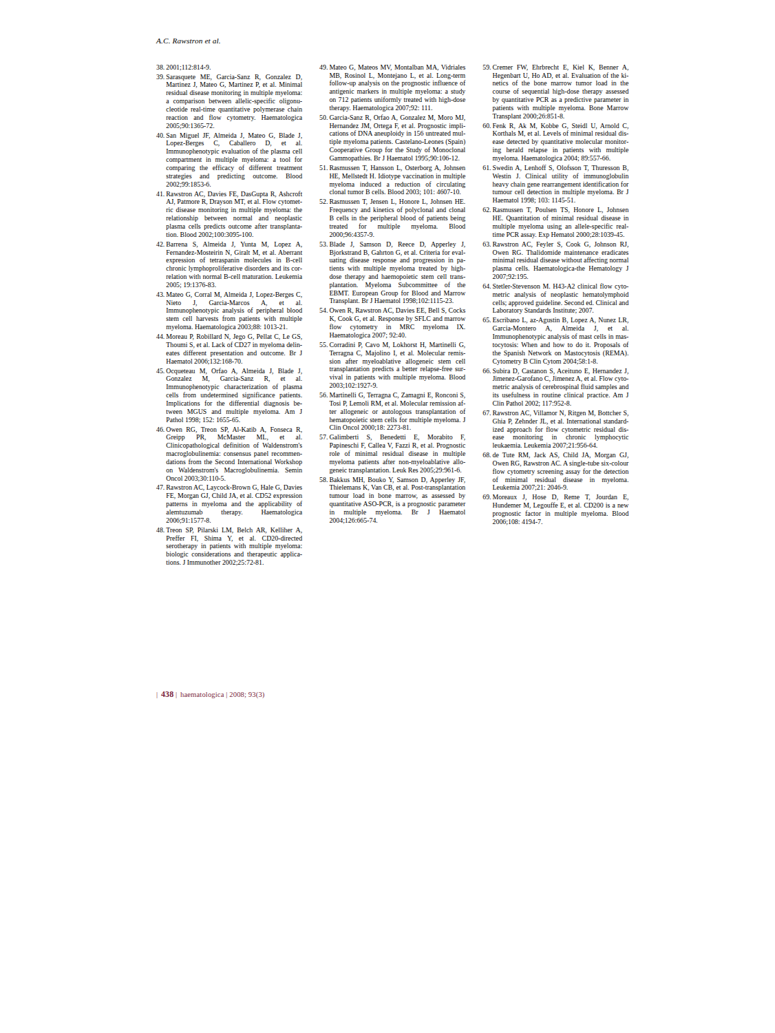A.C. Rawstron et al.
2001;112:814-9.
Sarasquete ME, Garcia-Sanz R, Gonzalez D, Martinez J, Mateo G, Martinez P, et al. Minimal residual disease monitoring in multiple myeloma: a comparison between allelic-specific oligonucleotide real-time quantitative polymerase chain reaction and flow cytometry. Haematologica 2005;90:1365-72.
San Miguel JF, Almeida J, Mateo G, Blade J, Lopez-Berges C, Caballero D, et al. Immunophenotypic evaluation of the plasma cell compartment in multiple myeloma: a tool for comparing the efficacy of different treatment strategies and predicting outcome. Blood 2002;99:1853-6.
Rawstron AC, Davies FE, DasGupta R, Ashcroft AJ, Patmore R, Drayson MT, et al. Flow cytometric disease monitoring in multiple myeloma: the relationship between normal and neoplastic plasma cells predicts outcome after transplantation. Blood 2002;100:3095-100.
Barrena S, Almeida J, Yunta M, Lopez A, Fernandez-Mosteirin N, Giralt M, et al. Aberrant expression of tetraspanin molecules in B-cell chronic lymphoproliferative disorders and its correlation with normal B-cell maturation. Leukemia 2005; 19:1376-83.
Mateo G, Corral M, Almeida J, Lopez-Berges C, Nieto J, Garcia-Marcos A, et al. Immunophenotypic analysis of peripheral blood stem cell harvests from patients with multiple myeloma. Haematologica 2003;88: 1013-21.
Moreau P, Robillard N, Jego G, Pellat C, Le GS, Thoumi S, et al. Lack of CD27 in myeloma delineates different presentation and outcome. Br J Haematol 2006;132:168-70.
Ocqueteau M, Orfao A, Almeida J, Blade J, Gonzalez M, Garcia-Sanz R, et al. Immunophenotypic characterization of plasma cells from undetermined significance patients. Implications for the differential diagnosis between MGUS and multiple myeloma. Am J Pathol 1998; 152: 1655-65.
Owen RG, Treon SP, Al-Katib A, Fonseca R, Greipp PR, McMaster ML, et al. Clinicopathological definition of Waldenstrom's macroglobulinemia: consensus panel recommendations from the Second International Workshop on Waldenstrom's Macroglobulinemia. Semin Oncol 2003;30:110-5.
Rawstron AC, Laycock-Brown G, Hale G, Davies FE, Morgan GJ, Child JA, et al. CD52 expression patterns in myeloma and the applicability of alemtuzumab therapy. Haematologica 2006;91:1577-8.
Treon SP, Pilarski LM, Belch AR, Kelliher A, Preffer FI, Shima Y, et al. CD20-directed serotherapy in patients with multiple myeloma: biologic considerations and therapeutic applications. J Immunother 2002;25:72-81.
Mateo G, Mateos MV, Montalban MA, Vidriales MB, Rosinol L, Montejano L, et al. Long-term follow-up analysis on the prognostic influence of antigenic markers in multiple myeloma: a study on 712 patients uniformly treated with high-dose therapy. Haematologica 2007;92: 111.
Garcia-Sanz R, Orfao A, Gonzalez M, Moro MJ, Hernandez JM, Ortega F, et al. Prognostic implications of DNA aneuploidy in 156 untreated multiple myeloma patients. Castelano-Leones (Spain) Cooperative Group for the Study of Monoclonal Gammopathies. Br J Haematol 1995;90:106-12.
Rasmussen T, Hansson L, Osterborg A, Johnsen HE, Mellstedt H. Idiotype vaccination in multiple myeloma induced a reduction of circulating clonal tumor B cells. Blood 2003; 101: 4607-10.
Rasmussen T, Jensen L, Honore L, Johnsen HE. Frequency and kinetics of polyclonal and clonal B cells in the peripheral blood of patients being treated for multiple myeloma. Blood 2000;96:4357-9.
Blade J, Samson D, Reece D, Apperley J, Bjorkstrand B, Gahrton G, et al. Criteria for evaluating disease response and progression in patients with multiple myeloma treated by high-dose therapy and haemopoietic stem cell transplantation. Myeloma Subcommittee of the EBMT. European Group for Blood and Marrow Transplant. Br J Haematol 1998;102:1115-23.
Owen R, Rawstron AC, Davies EE, Bell S, Cocks K, Cook G, et al. Response by SFLC and marrow flow cytometry in MRC myeloma IX. Haematologica 2007; 92:40.
Corradini P, Cavo M, Lokhorst H, Martinelli G, Terragna C, Majolino I, et al. Molecular remission after myeloablative allogeneic stem cell transplantation predicts a better relapse-free survival in patients with multiple myeloma. Blood 2003;102:1927-9.
Martinelli G, Terragna C, Zamagni E, Ronconi S, Tosi P, Lemoli RM, et al. Molecular remission after allogeneic or autologous transplantation of hematopoietic stem cells for multiple myeloma. J Clin Oncol 2000;18: 2273-81.
Galimberti S, Benedetti E, Morabito F, Papineschi F, Callea V, Fazzi R, et al. Prognostic role of minimal residual disease in multiple myeloma patients after non-myeloablative allogeneic transplantation. Leuk Res 2005;29:961-6.
Bakkus MH, Bouko Y, Samson D, Apperley JF, Thielemans K, Van CB, et al. Post-transplantation tumour load in bone marrow, as assessed by quantitative ASO-PCR, is a prognostic parameter in multiple myeloma. Br J Haematol 2004;126:665-74.
Cremer FW, Ehrbrecht E, Kiel K, Benner A, Hegenbart U, Ho AD, et al. Evaluation of the kinetics of the bone marrow tumor load in the course of sequential high-dose therapy assessed by quantitative PCR as a predictive parameter in patients with multiple myeloma. Bone Marrow Transplant 2000;26:851-8.
Fenk R, Ak M, Kobbe G, Steidl U, Arnold C, Korthals M, et al. Levels of minimal residual disease detected by quantitative molecular monitoring herald relapse in patients with multiple myeloma. Haematologica 2004; 89:557-66.
Swedin A, Lenhoff S, Olofsson T, Thuresson B, Westin J. Clinical utility of immunoglobulin heavy chain gene rearrangement identification for tumour cell detection in multiple myeloma. Br J Haematol 1998; 103: 1145-51.
Rasmussen T, Poulsen TS, Honore L, Johnsen HE. Quantitation of minimal residual disease in multiple myeloma using an allele-specific real-time PCR assay. Exp Hematol 2000;28:1039-45.
Rawstron AC, Feyler S, Cook G, Johnson RJ, Owen RG. Thalidomide maintenance eradicates minimal residual disease without affecting normal plasma cells. Haematologica-the Hematology J 2007;92:195.
Stetler-Stevenson M. H43-A2 clinical flow cytometric analysis of neoplastic hematolymphoid cells; approved guideline. Second ed. Clinical and Laboratory Standards Institute; 2007.
Escribano L, az-Agustin B, Lopez A, Nunez LR, Garcia-Montero A, Almeida J, et al. Immunophenotypic analysis of mast cells in mastocytosis: When and how to do it. Proposals of the Spanish Network on Mastocytosis (REMA). Cytometry B Clin Cytom 2004;58:1-8.
Subira D, Castanon S, Aceituno E, Hernandez J, Jimenez-Garofano C, Jimenez A, et al. Flow cytometric analysis of cerebrospinal fluid samples and its usefulness in routine clinical practice. Am J Clin Pathol 2002; 117:952-8.
Rawstron AC, Villamor N, Ritgen M, Bottcher S, Ghia P, Zehnder JL, et al. International standardized approach for flow cytometric residual disease monitoring in chronic lymphocytic leukaemia. Leukemia 2007;21:956-64.
de Tute RM, Jack AS, Child JA, Morgan GJ, Owen RG, Rawstron AC. A single-tube six-colour flow cytometry screening assay for the detection of minimal residual disease in myeloma. Leukemia 2007;21: 2046-9.
Moreaux J, Hose D, Reme T, Jourdan E, Hundemer M, Legouffe E, et al. CD200 is a new prognostic factor in multiple myeloma. Blood 2006;108: 4194-7.
| 438 | haematologica | 2008; 93(3)